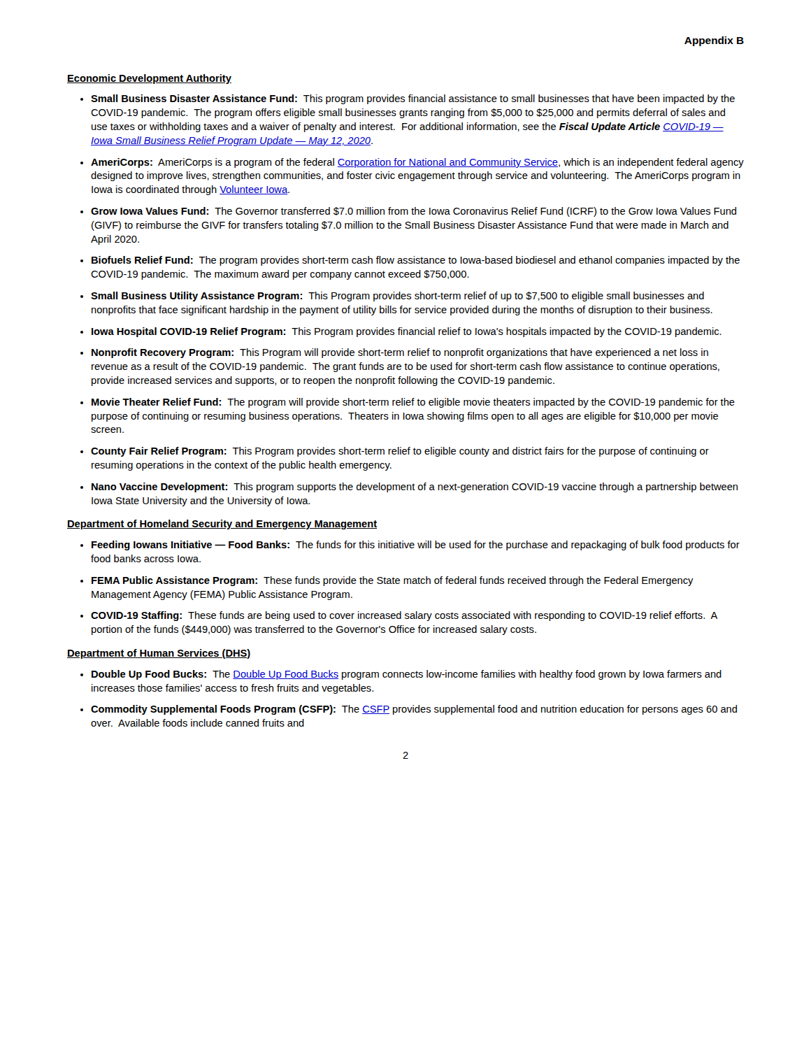Appendix B
Economic Development Authority
Small Business Disaster Assistance Fund: This program provides financial assistance to small businesses that have been impacted by the COVID-19 pandemic. The program offers eligible small businesses grants ranging from $5,000 to $25,000 and permits deferral of sales and use taxes or withholding taxes and a waiver of penalty and interest. For additional information, see the Fiscal Update Article COVID-19 — Iowa Small Business Relief Program Update — May 12, 2020.
AmeriCorps: AmeriCorps is a program of the federal Corporation for National and Community Service, which is an independent federal agency designed to improve lives, strengthen communities, and foster civic engagement through service and volunteering. The AmeriCorps program in Iowa is coordinated through Volunteer Iowa.
Grow Iowa Values Fund: The Governor transferred $7.0 million from the Iowa Coronavirus Relief Fund (ICRF) to the Grow Iowa Values Fund (GIVF) to reimburse the GIVF for transfers totaling $7.0 million to the Small Business Disaster Assistance Fund that were made in March and April 2020.
Biofuels Relief Fund: The program provides short-term cash flow assistance to Iowa-based biodiesel and ethanol companies impacted by the COVID-19 pandemic. The maximum award per company cannot exceed $750,000.
Small Business Utility Assistance Program: This Program provides short-term relief of up to $7,500 to eligible small businesses and nonprofits that face significant hardship in the payment of utility bills for service provided during the months of disruption to their business.
Iowa Hospital COVID-19 Relief Program: This Program provides financial relief to Iowa's hospitals impacted by the COVID-19 pandemic.
Nonprofit Recovery Program: This Program will provide short-term relief to nonprofit organizations that have experienced a net loss in revenue as a result of the COVID-19 pandemic. The grant funds are to be used for short-term cash flow assistance to continue operations, provide increased services and supports, or to reopen the nonprofit following the COVID-19 pandemic.
Movie Theater Relief Fund: The program will provide short-term relief to eligible movie theaters impacted by the COVID-19 pandemic for the purpose of continuing or resuming business operations. Theaters in Iowa showing films open to all ages are eligible for $10,000 per movie screen.
County Fair Relief Program: This Program provides short-term relief to eligible county and district fairs for the purpose of continuing or resuming operations in the context of the public health emergency.
Nano Vaccine Development: This program supports the development of a next-generation COVID-19 vaccine through a partnership between Iowa State University and the University of Iowa.
Department of Homeland Security and Emergency Management
Feeding Iowans Initiative — Food Banks: The funds for this initiative will be used for the purchase and repackaging of bulk food products for food banks across Iowa.
FEMA Public Assistance Program: These funds provide the State match of federal funds received through the Federal Emergency Management Agency (FEMA) Public Assistance Program.
COVID-19 Staffing: These funds are being used to cover increased salary costs associated with responding to COVID-19 relief efforts. A portion of the funds ($449,000) was transferred to the Governor's Office for increased salary costs.
Department of Human Services (DHS)
Double Up Food Bucks: The Double Up Food Bucks program connects low-income families with healthy food grown by Iowa farmers and increases those families' access to fresh fruits and vegetables.
Commodity Supplemental Foods Program (CSFP): The CSFP provides supplemental food and nutrition education for persons ages 60 and over. Available foods include canned fruits and
2